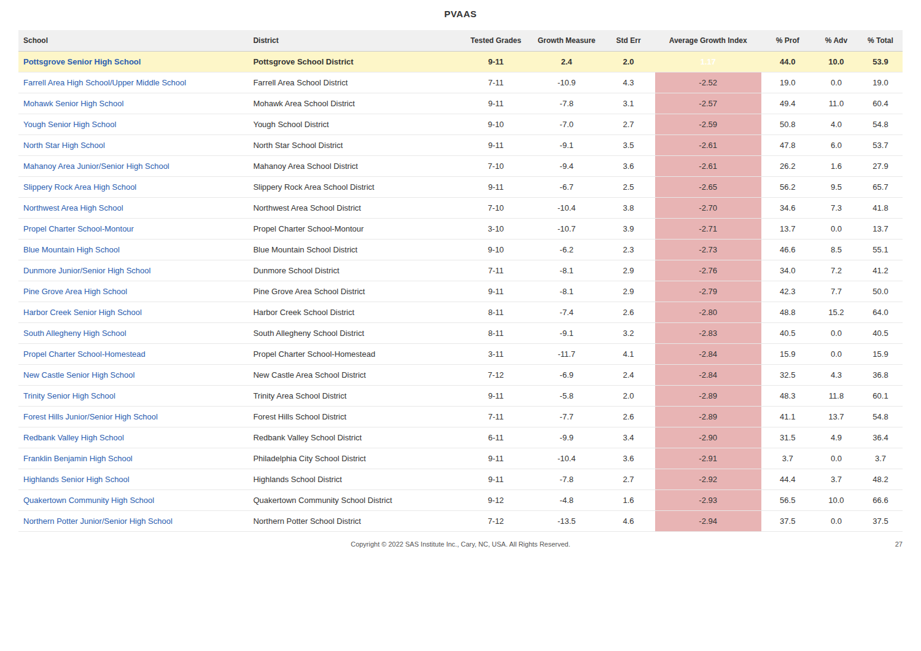PVAAS
| School | District | Tested Grades | Growth Measure | Std Err | Average Growth Index | % Prof | % Adv | % Total |
| --- | --- | --- | --- | --- | --- | --- | --- | --- |
| Pottsgrove Senior High School | Pottsgrove School District | 9-11 | 2.4 | 2.0 | 1.17 | 44.0 | 10.0 | 53.9 |
| Farrell Area High School/Upper Middle School | Farrell Area School District | 7-11 | -10.9 | 4.3 | -2.52 | 19.0 | 0.0 | 19.0 |
| Mohawk Senior High School | Mohawk Area School District | 9-11 | -7.8 | 3.1 | -2.57 | 49.4 | 11.0 | 60.4 |
| Yough Senior High School | Yough School District | 9-10 | -7.0 | 2.7 | -2.59 | 50.8 | 4.0 | 54.8 |
| North Star High School | North Star School District | 9-11 | -9.1 | 3.5 | -2.61 | 47.8 | 6.0 | 53.7 |
| Mahanoy Area Junior/Senior High School | Mahanoy Area School District | 7-10 | -9.4 | 3.6 | -2.61 | 26.2 | 1.6 | 27.9 |
| Slippery Rock Area High School | Slippery Rock Area School District | 9-11 | -6.7 | 2.5 | -2.65 | 56.2 | 9.5 | 65.7 |
| Northwest Area High School | Northwest Area School District | 7-10 | -10.4 | 3.8 | -2.70 | 34.6 | 7.3 | 41.8 |
| Propel Charter School-Montour | Propel Charter School-Montour | 3-10 | -10.7 | 3.9 | -2.71 | 13.7 | 0.0 | 13.7 |
| Blue Mountain High School | Blue Mountain School District | 9-10 | -6.2 | 2.3 | -2.73 | 46.6 | 8.5 | 55.1 |
| Dunmore Junior/Senior High School | Dunmore School District | 7-11 | -8.1 | 2.9 | -2.76 | 34.0 | 7.2 | 41.2 |
| Pine Grove Area High School | Pine Grove Area School District | 9-11 | -8.1 | 2.9 | -2.79 | 42.3 | 7.7 | 50.0 |
| Harbor Creek Senior High School | Harbor Creek School District | 8-11 | -7.4 | 2.6 | -2.80 | 48.8 | 15.2 | 64.0 |
| South Allegheny High School | South Allegheny School District | 8-11 | -9.1 | 3.2 | -2.83 | 40.5 | 0.0 | 40.5 |
| Propel Charter School-Homestead | Propel Charter School-Homestead | 3-11 | -11.7 | 4.1 | -2.84 | 15.9 | 0.0 | 15.9 |
| New Castle Senior High School | New Castle Area School District | 7-12 | -6.9 | 2.4 | -2.84 | 32.5 | 4.3 | 36.8 |
| Trinity Senior High School | Trinity Area School District | 9-11 | -5.8 | 2.0 | -2.89 | 48.3 | 11.8 | 60.1 |
| Forest Hills Junior/Senior High School | Forest Hills School District | 7-11 | -7.7 | 2.6 | -2.89 | 41.1 | 13.7 | 54.8 |
| Redbank Valley High School | Redbank Valley School District | 6-11 | -9.9 | 3.4 | -2.90 | 31.5 | 4.9 | 36.4 |
| Franklin Benjamin High School | Philadelphia City School District | 9-11 | -10.4 | 3.6 | -2.91 | 3.7 | 0.0 | 3.7 |
| Highlands Senior High School | Highlands School District | 9-11 | -7.8 | 2.7 | -2.92 | 44.4 | 3.7 | 48.2 |
| Quakertown Community High School | Quakertown Community School District | 9-12 | -4.8 | 1.6 | -2.93 | 56.5 | 10.0 | 66.6 |
| Northern Potter Junior/Senior High School | Northern Potter School District | 7-12 | -13.5 | 4.6 | -2.94 | 37.5 | 0.0 | 37.5 |
Copyright © 2022 SAS Institute Inc., Cary, NC, USA. All Rights Reserved. 27